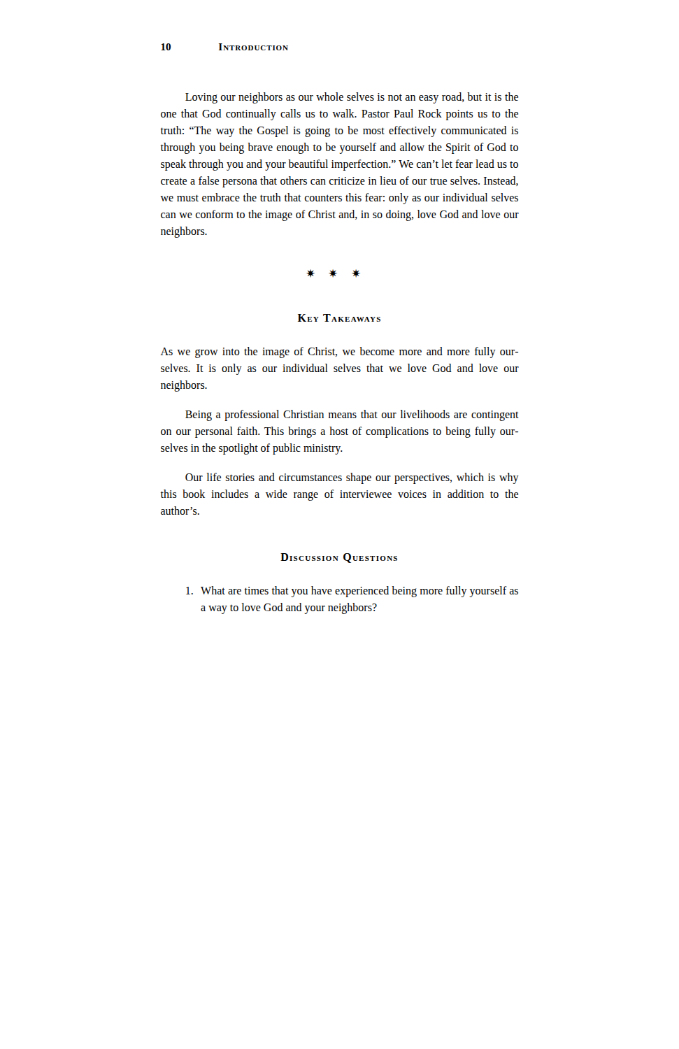10 Introduction
Loving our neighbors as our whole selves is not an easy road, but it is the one that God continually calls us to walk. Pastor Paul Rock points us to the truth: “The way the Gospel is going to be most effectively communicated is through you being brave enough to be yourself and allow the Spirit of God to speak through you and your beautiful imperfection.” We can’t let fear lead us to create a false persona that others can criticize in lieu of our true selves. Instead, we must embrace the truth that counters this fear: only as our individual selves can we conform to the image of Christ and, in so doing, love God and love our neighbors.
✷✷✷
Key Takeaways
As we grow into the image of Christ, we become more and more fully ourselves. It is only as our individual selves that we love God and love our neighbors.
Being a professional Christian means that our livelihoods are contingent on our personal faith. This brings a host of complications to being fully ourselves in the spotlight of public ministry.
Our life stories and circumstances shape our perspectives, which is why this book includes a wide range of interviewee voices in addition to the author’s.
Discussion Questions
What are times that you have experienced being more fully yourself as a way to love God and your neighbors?